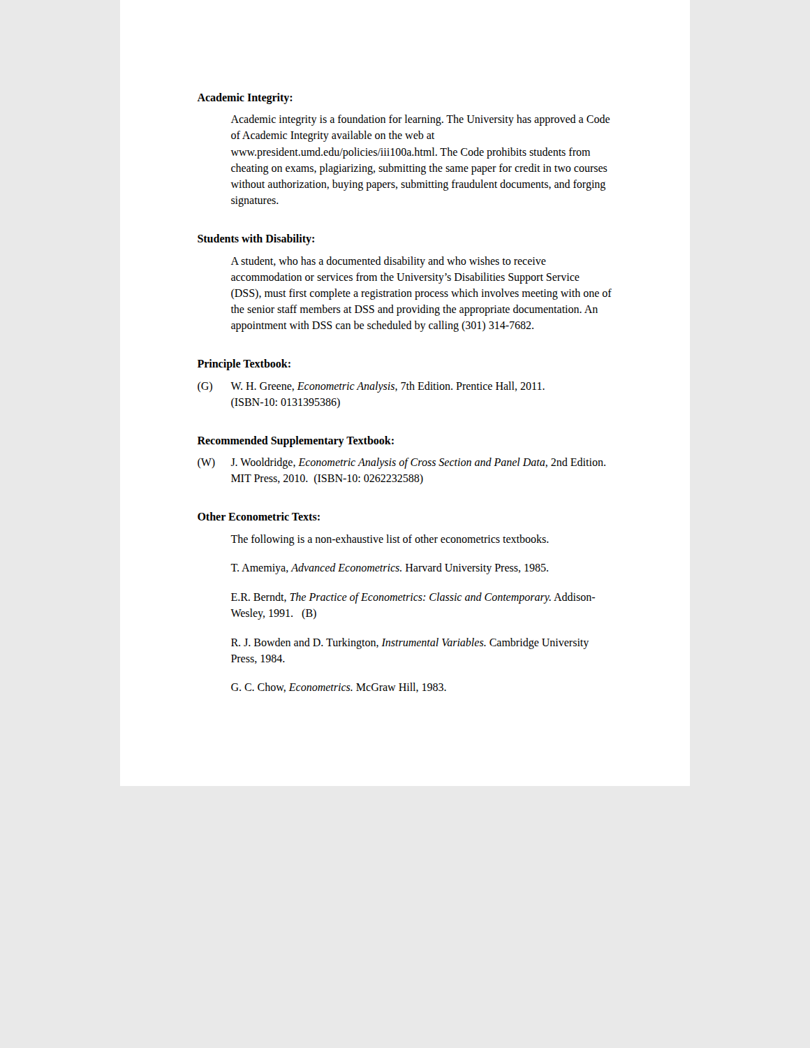Academic Integrity:
Academic integrity is a foundation for learning. The University has approved a Code of Academic Integrity available on the web at www.president.umd.edu/policies/iii100a.html. The Code prohibits students from cheating on exams, plagiarizing, submitting the same paper for credit in two courses without authorization, buying papers, submitting fraudulent documents, and forging signatures.
Students with Disability:
A student, who has a documented disability and who wishes to receive accommodation or services from the University’s Disabilities Support Service (DSS), must first complete a registration process which involves meeting with one of the senior staff members at DSS and providing the appropriate documentation. An appointment with DSS can be scheduled by calling (301) 314-7682.
Principle Textbook:
(G)
W. H. Greene, Econometric Analysis, 7th Edition. Prentice Hall, 2011.
(ISBN-10: 0131395386)
Recommended Supplementary Textbook:
(W)
J. Wooldridge, Econometric Analysis of Cross Section and Panel Data, 2nd Edition.
MIT Press, 2010. (ISBN-10: 0262232588)
Other Econometric Texts:
The following is a non-exhaustive list of other econometrics textbooks.
T. Amemiya, Advanced Econometrics. Harvard University Press, 1985.
E.R. Berndt, The Practice of Econometrics: Classic and Contemporary. Addison-Wesley, 1991. (B)
R. J. Bowden and D. Turkington, Instrumental Variables. Cambridge University Press, 1984.
G. C. Chow, Econometrics. McGraw Hill, 1983.